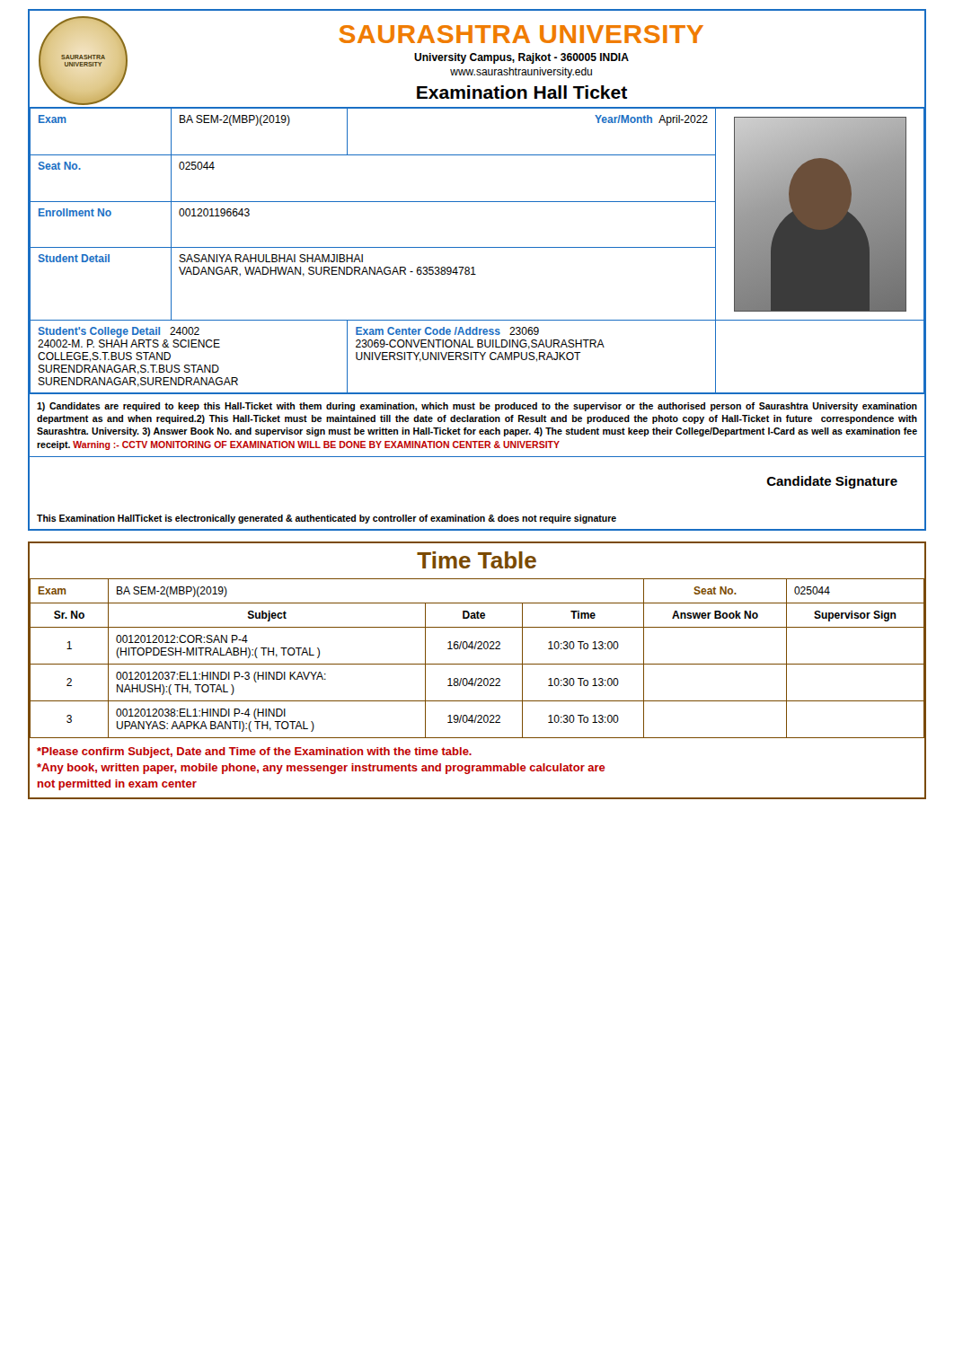SAURASHTRA
UNIVERSITY
SAURASHTRA UNIVERSITY
University Campus, Rajkot - 360005 INDIA
www.saurashtrauniversity.edu
Examination Hall Ticket
| Exam | BA SEM-2(MBP)(2019) | Year/Month April-2022 | |
| Seat No. | 025044 |
| Enrollment No | 001201196643 |
| Student Detail | SASANIYA RAHULBHAI SHAMJIBHAI VADANGAR, WADHWAN, SURENDRANAGAR - 6353894781 |
| Student's College Detail 24002 24002-M. P. SHAH ARTS & SCIENCE COLLEGE,S.T.BUS STAND SURENDRANAGAR,S.T.BUS STAND SURENDRANAGAR,SURENDRANAGAR | Exam Center Code /Address 23069 23069-CONVENTIONAL BUILDING,SAURASHTRA UNIVERSITY,UNIVERSITY CAMPUS,RAJKOT | |
1) Candidates are required to keep this Hall-Ticket with them during examination, which must be produced to the supervisor or the authorised person of Saurashtra University examination department as and when required.2) This Hall-Ticket must be maintained till the date of declaration of Result and be produced the photo copy of Hall-Ticket in future correspondence with Saurashtra. University. 3) Answer Book No. and supervisor sign must be written in Hall-Ticket for each paper. 4) The student must keep their College/Department I-Card as well as examination fee receipt. Warning :- CCTV MONITORING OF EXAMINATION WILL BE DONE BY EXAMINATION CENTER & UNIVERSITY
Candidate Signature
This Examination HallTicket is electronically generated & authenticated by controller of examination & does not require signature
Time Table
| Exam | BA SEM-2(MBP)(2019) | Seat No. | 025044 |
| Sr. No | Subject | Date | Time | Answer Book No | Supervisor Sign |
| 1 | 0012012012:COR:SAN P-4 (HITOPDESH-MITRALABH):( TH, TOTAL ) | 16/04/2022 | 10:30 To 13:00 | | |
| 2 | 0012012037:EL1:HINDI P-3 (HINDI KAVYA: NAHUSH):( TH, TOTAL ) | 18/04/2022 | 10:30 To 13:00 | | |
| 3 | 0012012038:EL1:HINDI P-4 (HINDI UPANYAS: AAPKA BANTI):( TH, TOTAL ) | 19/04/2022 | 10:30 To 13:00 | | |
*Please confirm Subject, Date and Time of the Examination with the time table.
*Any book, written paper, mobile phone, any messenger instruments and programmable calculator are
not permitted in exam center